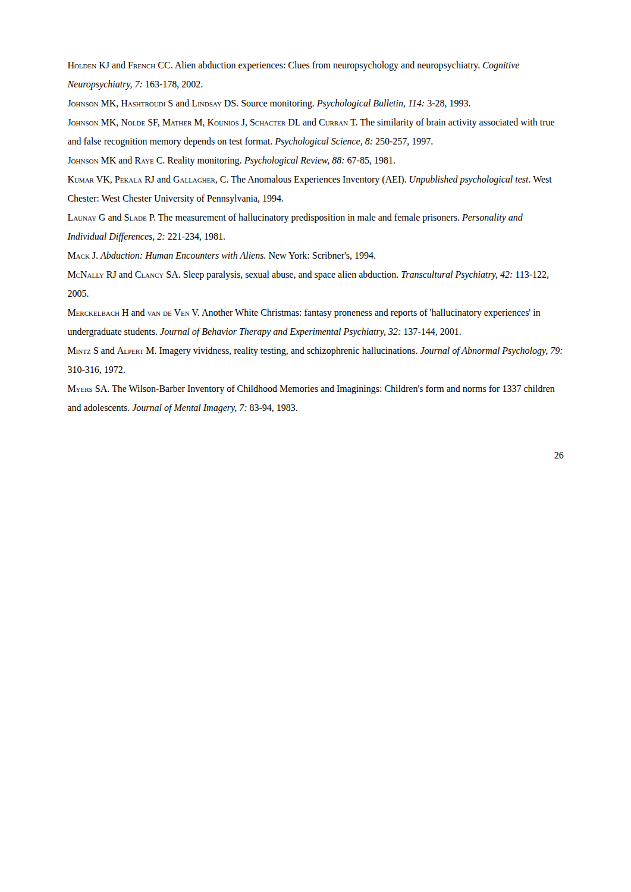Holden KJ and French CC. Alien abduction experiences: Clues from neuropsychology and neuropsychiatry. Cognitive Neuropsychiatry, 7: 163-178, 2002.
Johnson MK, Hashtroudi S and Lindsay DS. Source monitoring. Psychological Bulletin, 114: 3-28, 1993.
Johnson MK, Nolde SF, Mather M, Kounios J, Schacter DL and Curran T. The similarity of brain activity associated with true and false recognition memory depends on test format. Psychological Science, 8: 250-257, 1997.
Johnson MK and Raye C. Reality monitoring. Psychological Review, 88: 67-85, 1981.
Kumar VK, Pekala RJ and Gallagher, C. The Anomalous Experiences Inventory (AEI). Unpublished psychological test. West Chester: West Chester University of Pennsylvania, 1994.
Launay G and Slade P. The measurement of hallucinatory predisposition in male and female prisoners. Personality and Individual Differences, 2: 221-234, 1981.
Mack J. Abduction: Human Encounters with Aliens. New York: Scribner's, 1994.
McNally RJ and Clancy SA. Sleep paralysis, sexual abuse, and space alien abduction. Transcultural Psychiatry, 42: 113-122, 2005.
Merckelbach H and van de Ven V. Another White Christmas: fantasy proneness and reports of 'hallucinatory experiences' in undergraduate students. Journal of Behavior Therapy and Experimental Psychiatry, 32: 137-144, 2001.
Mintz S and Alpert M. Imagery vividness, reality testing, and schizophrenic hallucinations. Journal of Abnormal Psychology, 79: 310-316, 1972.
Myers SA. The Wilson-Barber Inventory of Childhood Memories and Imaginings: Children's form and norms for 1337 children and adolescents. Journal of Mental Imagery, 7: 83-94, 1983.
26